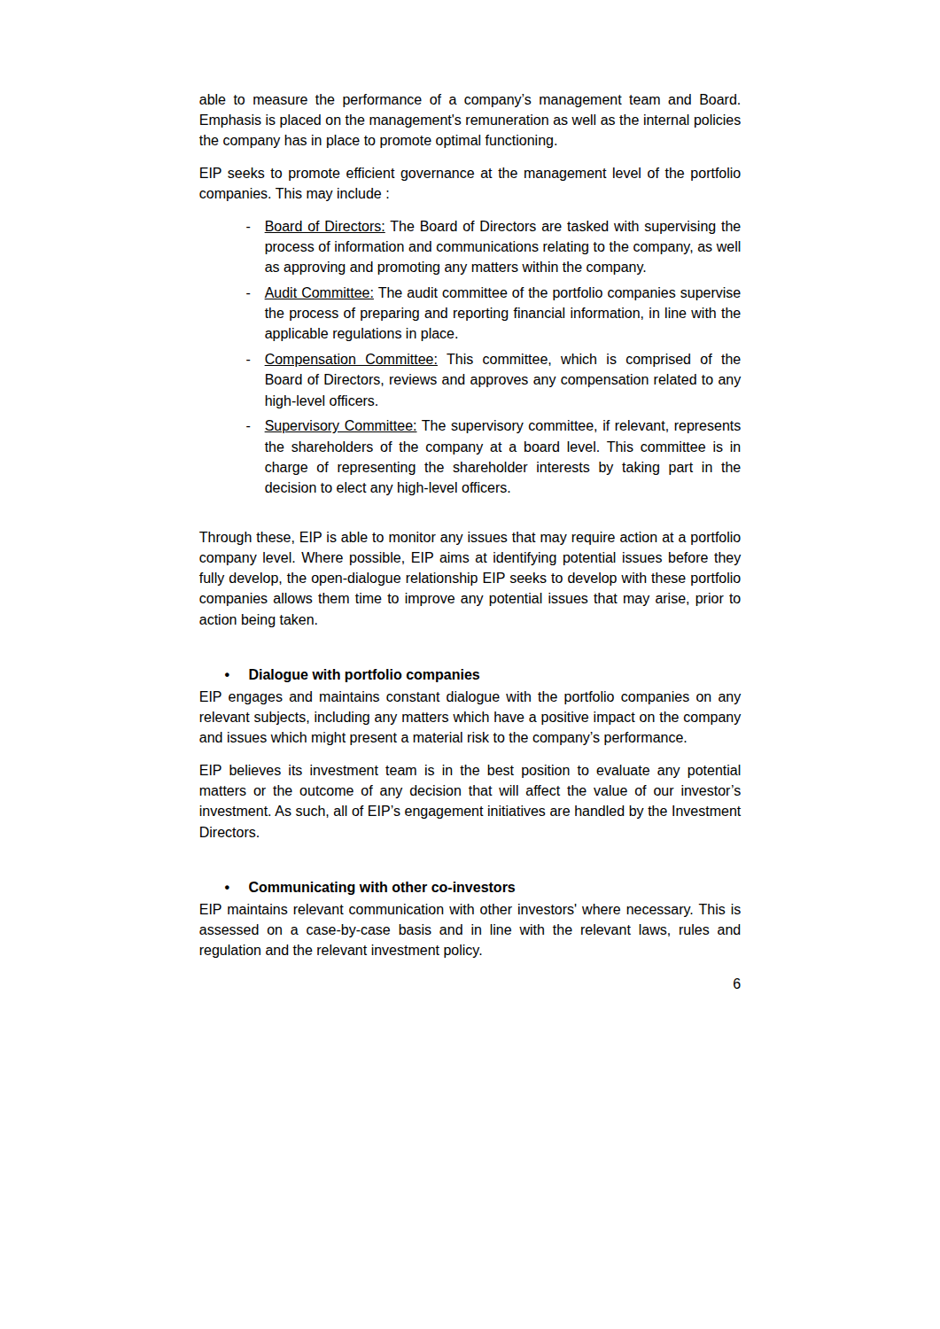able to measure the performance of a company’s management team and Board. Emphasis is placed on the management's remuneration as well as the internal policies the company has in place to promote optimal functioning.
EIP seeks to promote efficient governance at the management level of the portfolio companies. This may include :
Board of Directors: The Board of Directors are tasked with supervising the process of information and communications relating to the company, as well as approving and promoting any matters within the company.
Audit Committee: The audit committee of the portfolio companies supervise the process of preparing and reporting financial information, in line with the applicable regulations in place.
Compensation Committee: This committee, which is comprised of the Board of Directors, reviews and approves any compensation related to any high-level officers.
Supervisory Committee: The supervisory committee, if relevant, represents the shareholders of the company at a board level. This committee is in charge of representing the shareholder interests by taking part in the decision to elect any high-level officers.
Through these, EIP is able to monitor any issues that may require action at a portfolio company level. Where possible, EIP aims at identifying potential issues before they fully develop, the open-dialogue relationship EIP seeks to develop with these portfolio companies allows them time to improve any potential issues that may arise, prior to action being taken.
Dialogue with portfolio companies
EIP engages and maintains constant dialogue with the portfolio companies on any relevant subjects, including any matters which have a positive impact on the company and issues which might present a material risk to the company’s performance.
EIP believes its investment team is in the best position to evaluate any potential matters or the outcome of any decision that will affect the value of our investor’s investment. As such, all of EIP’s engagement initiatives are handled by the Investment Directors.
Communicating with other co-investors
EIP maintains relevant communication with other investors' where necessary. This is assessed on a case-by-case basis and in line with the relevant laws, rules and regulation and the relevant investment policy.
6